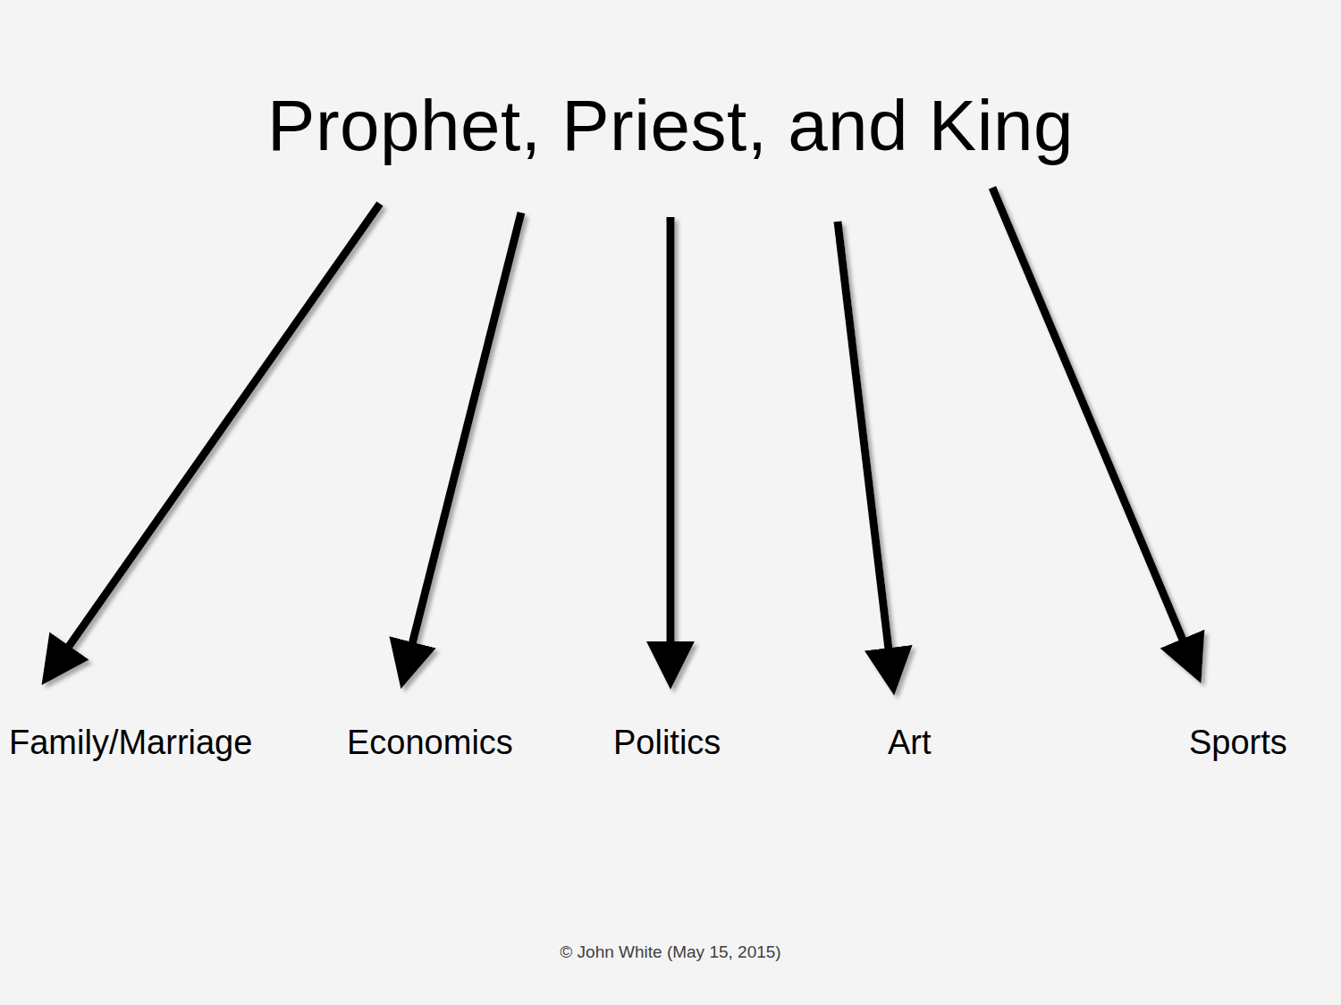Prophet, Priest, and King
Family/Marriage Economics Politics Art Sports
© John White (May 15, 2015)